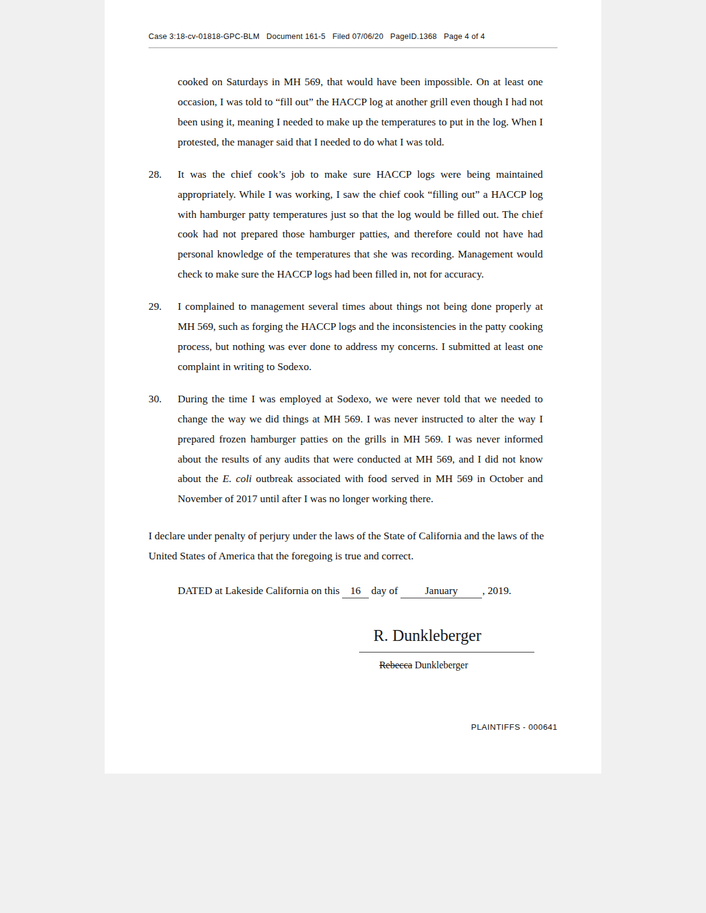Case 3:18-cv-01818-GPC-BLM Document 161-5 Filed 07/06/20 PageID.1368 Page 4 of 4
cooked on Saturdays in MH 569, that would have been impossible. On at least one occasion, I was told to “fill out” the HACCP log at another grill even though I had not been using it, meaning I needed to make up the temperatures to put in the log. When I protested, the manager said that I needed to do what I was told.
28. It was the chief cook’s job to make sure HACCP logs were being maintained appropriately. While I was working, I saw the chief cook “filling out” a HACCP log with hamburger patty temperatures just so that the log would be filled out. The chief cook had not prepared those hamburger patties, and therefore could not have had personal knowledge of the temperatures that she was recording. Management would check to make sure the HACCP logs had been filled in, not for accuracy.
29. I complained to management several times about things not being done properly at MH 569, such as forging the HACCP logs and the inconsistencies in the patty cooking process, but nothing was ever done to address my concerns. I submitted at least one complaint in writing to Sodexo.
30. During the time I was employed at Sodexo, we were never told that we needed to change the way we did things at MH 569. I was never instructed to alter the way I prepared frozen hamburger patties on the grills in MH 569. I was never informed about the results of any audits that were conducted at MH 569, and I did not know about the E. coli outbreak associated with food served in MH 569 in October and November of 2017 until after I was no longer working there.
I declare under penalty of perjury under the laws of the State of California and the laws of the United States of America that the foregoing is true and correct.
DATED at Lakeside California on this 16 day of January, 2019.
R. Dunkleberger Rebecca Dunkleberger
PLAINTIFFS - 000641